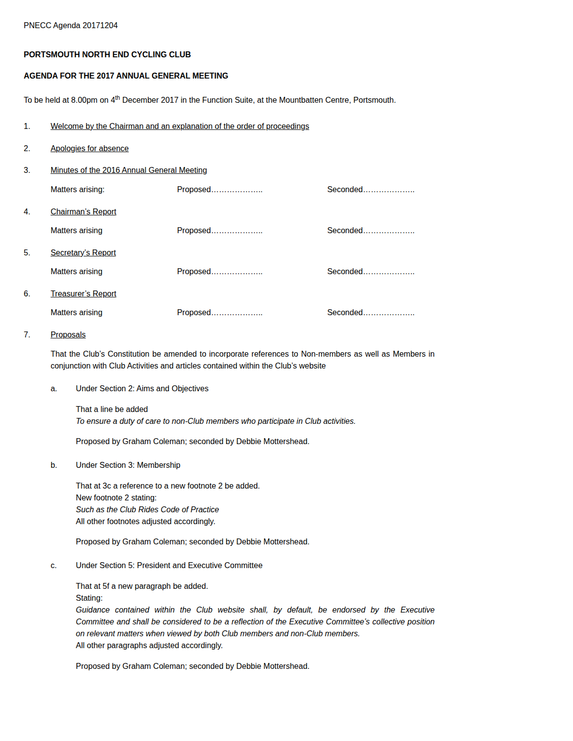PNECC Agenda 20171204
Portsmouth North End Cycling Club
Agenda for the 2017 Annual General Meeting
To be held at 8.00pm on 4th December 2017 in the Function Suite, at the Mountbatten Centre, Portsmouth.
Welcome by the Chairman and an explanation of the order of proceedings
Apologies for absence
Minutes of the 2016 Annual General Meeting Matters arising: Proposed……………….. Seconded………………..
Chairman’s Report Matters arising Proposed……………….. Seconded………………..
Secretary’s Report Matters arising Proposed……………….. Seconded………………..
Treasurer’s Report Matters arising Proposed……………….. Seconded………………..
Proposals
That the Club’s Constitution be amended to incorporate references to Non-members as well as Members in conjunction with Club Activities and articles contained within the Club’s website
Under Section 2: Aims and Objectives
That a line be added
To ensure a duty of care to non-Club members who participate in Club activities.
Proposed by Graham Coleman; seconded by Debbie Mottershead.
Under Section 3: Membership
That at 3c a reference to a new footnote 2 be added.
New footnote 2 stating:
Such as the Club Rides Code of Practice
All other footnotes adjusted accordingly.
Proposed by Graham Coleman; seconded by Debbie Mottershead.
Under Section 5: President and Executive Committee
That at 5f a new paragraph be added.
Stating:
Guidance contained within the Club website shall, by default, be endorsed by the Executive Committee and shall be considered to be a reflection of the Executive Committee’s collective position on relevant matters when viewed by both Club members and non-Club members.
All other paragraphs adjusted accordingly.
Proposed by Graham Coleman; seconded by Debbie Mottershead.